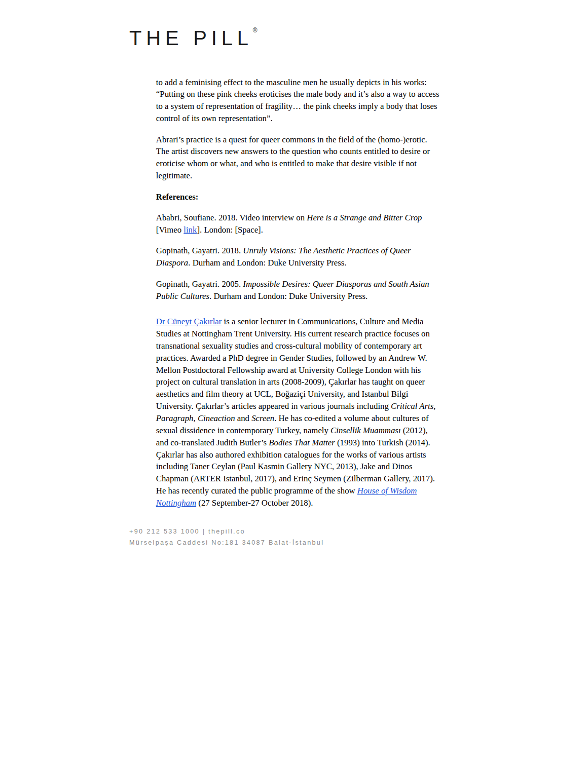THE PILL®
to add a feminising effect to the masculine men he usually depicts in his works: “Putting on these pink cheeks eroticises the male body and it’s also a way to access to a system of representation of fragility… the pink cheeks imply a body that loses control of its own representation”.
Abrari’s practice is a quest for queer commons in the field of the (homo-)erotic. The artist discovers new answers to the question who counts entitled to desire or eroticise whom or what, and who is entitled to make that desire visible if not legitimate.
References:
Ababri, Soufiane. 2018. Video interview on Here is a Strange and Bitter Crop [Vimeo link]. London: [Space].
Gopinath, Gayatri. 2018. Unruly Visions: The Aesthetic Practices of Queer Diaspora. Durham and London: Duke University Press.
Gopinath, Gayatri. 2005. Impossible Desires: Queer Diasporas and South Asian Public Cultures. Durham and London: Duke University Press.
Dr Cüneyt Çakırlar is a senior lecturer in Communications, Culture and Media Studies at Nottingham Trent University. His current research practice focuses on transnational sexuality studies and cross-cultural mobility of contemporary art practices. Awarded a PhD degree in Gender Studies, followed by an Andrew W. Mellon Postdoctoral Fellowship award at University College London with his project on cultural translation in arts (2008-2009), Çakırlar has taught on queer aesthetics and film theory at UCL, Boğaziçi University, and Istanbul Bilgi University. Çakırlar’s articles appeared in various journals including Critical Arts, Paragraph, Cineaction and Screen. He has co-edited a volume about cultures of sexual dissidence in contemporary Turkey, namely Cinsellik Muamması (2012), and co-translated Judith Butler’s Bodies That Matter (1993) into Turkish (2014). Çakırlar has also authored exhibition catalogues for the works of various artists including Taner Ceylan (Paul Kasmin Gallery NYC, 2013), Jake and Dinos Chapman (ARTER Istanbul, 2017), and Erinç Seymen (Zilberman Gallery, 2017). He has recently curated the public programme of the show House of Wisdom Nottingham (27 September-27 October 2018).
+90 212 533 1000 | thepill.co
Mürselpaşa Caddesi No:181 34087 Balat-İstanbul